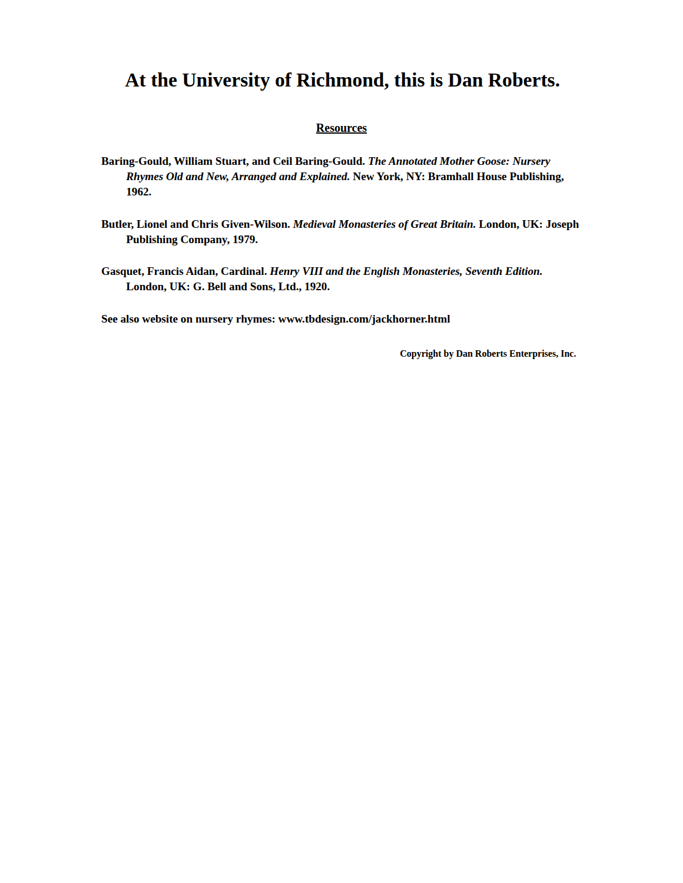At the University of Richmond, this is Dan Roberts.
Resources
Baring-Gould, William Stuart, and Ceil Baring-Gould. The Annotated Mother Goose: Nursery Rhymes Old and New, Arranged and Explained. New York, NY: Bramhall House Publishing, 1962.
Butler, Lionel and Chris Given-Wilson. Medieval Monasteries of Great Britain. London, UK: Joseph Publishing Company, 1979.
Gasquet, Francis Aidan, Cardinal. Henry VIII and the English Monasteries, Seventh Edition. London, UK: G. Bell and Sons, Ltd., 1920.
See also website on nursery rhymes: www.tbdesign.com/jackhorner.html
Copyright by Dan Roberts Enterprises, Inc.